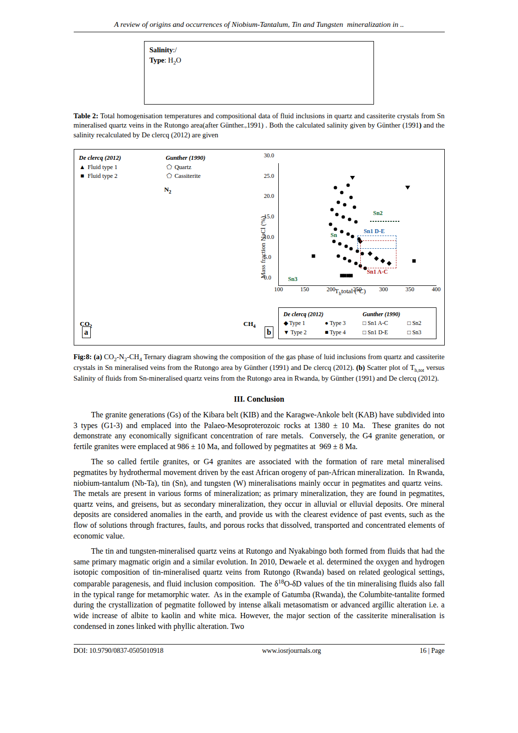A review of origins and occurrences of Niobium-Tantalum, Tin and Tungsten mineralization in ..
Salinity:/
Type: H2O
Table 2: Total homogenisation temperatures and compositional data of fluid inclusions in quartz and cassiterite crystals from Sn mineralised quartz veins in the Rutongo area(after Günther.,1991) . Both the calculated salinity given by Günther (1991) and the salinity recalculated by De clercq (2012) are given
De clercq (2012)
▲Fluid type 1 ■Fluid type 2
Gunther (1990)
⬠Quartz ⬠Cassiterite
N2 CO2 CH4
a
Mass fraction NaCl (%)
30.0 25.0 20.0 15.0 10.0 5.0 0.0 100 150 200 250 300 350 400 Sn2 Sn Sn1 D-E Sn1 A-C Sn3
Thtotal (°C)
| De clercq (2012) | Gunther (1990) |
| ◆ Type 1 | ● Type 3 | □ Sn1 A-C | □ Sn2 |
| ▼ Type 2 | ■ Type 4 | □ Sn1 D-E | □ Sn3 |
b
Fig:8: (a) CO2-N2-CH4 Ternary diagram showing the composition of the gas phase of luid inclusions from quartz and cassiterite crystals in Sn mineralised veins from the Rutongo area by Günther (1991) and De clercq (2012). (b) Scatter plot of Th,tot versus Salinity of fluids from Sn-mineralised quartz veins from the Rutongo area in Rwanda, by Günther (1991) and De clercq (2012).
III. Conclusion
The granite generations (Gs) of the Kibara belt (KIB) and the Karagwe-Ankole belt (KAB) have subdivided into 3 types (G1-3) and emplaced into the Palaeo-Mesoproterozoic rocks at 1380 ± 10 Ma. These granites do not demonstrate any economically significant concentration of rare metals. Conversely, the G4 granite generation, or fertile granites were emplaced at 986 ± 10 Ma, and followed by pegmatites at 969 ± 8 Ma.
The so called fertile granites, or G4 granites are associated with the formation of rare metal mineralised pegmatites by hydrothermal movement driven by the east African orogeny of pan-African mineralization. In Rwanda, niobium-tantalum (Nb-Ta), tin (Sn), and tungsten (W) mineralisations mainly occur in pegmatites and quartz veins. The metals are present in various forms of mineralization; as primary mineralization, they are found in pegmatites, quartz veins, and greisens, but as secondary mineralization, they occur in alluvial or elluvial deposits. Ore mineral deposits are considered anomalies in the earth, and provide us with the clearest evidence of past events, such as the flow of solutions through fractures, faults, and porous rocks that dissolved, transported and concentrated elements of economic value.
The tin and tungsten-mineralised quartz veins at Rutongo and Nyakabingo both formed from fluids that had the same primary magmatic origin and a similar evolution. In 2010, Dewaele et al. determined the oxygen and hydrogen isotopic composition of tin-mineralised quartz veins from Rutongo (Rwanda) based on related geological settings, comparable paragenesis, and fluid inclusion composition. The δ18O-δD values of the tin mineralising fluids also fall in the typical range for metamorphic water. As in the example of Gatumba (Rwanda), the Columbite-tantalite formed during the crystallization of pegmatite followed by intense alkali metasomatism or advanced argillic alteration i.e. a wide increase of albite to kaolin and white mica. However, the major section of the cassiterite mineralisation is condensed in zones linked with phyllic alteration. Two
DOI: 10.9790/0837-0505010918 www.iosrjournals.org 16 | Page